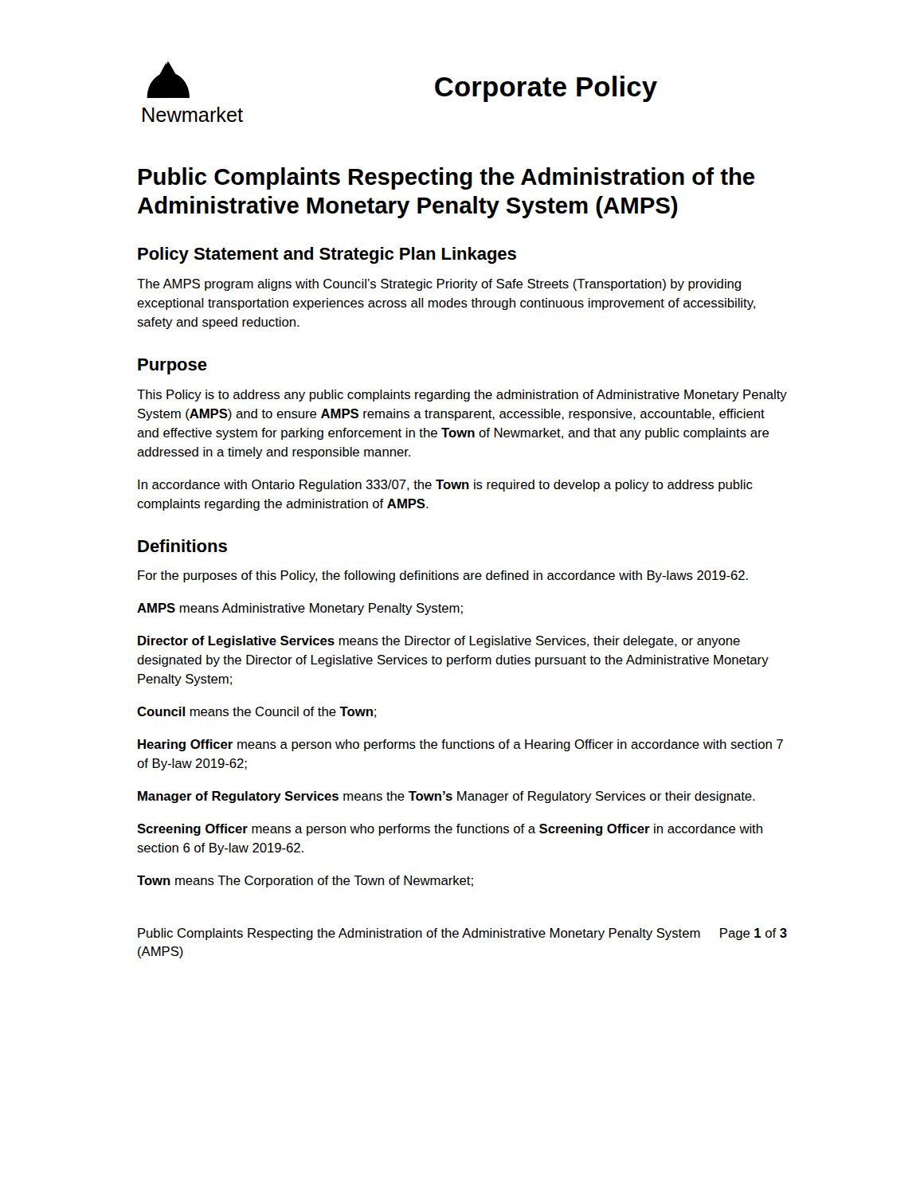Newmarket
Corporate Policy
Public Complaints Respecting the Administration of the Administrative Monetary Penalty System (AMPS)
Policy Statement and Strategic Plan Linkages
The AMPS program aligns with Council’s Strategic Priority of Safe Streets (Transportation) by providing exceptional transportation experiences across all modes through continuous improvement of accessibility, safety and speed reduction.
Purpose
This Policy is to address any public complaints regarding the administration of Administrative Monetary Penalty System (AMPS) and to ensure AMPS remains a transparent, accessible, responsive, accountable, efficient and effective system for parking enforcement in the Town of Newmarket, and that any public complaints are addressed in a timely and responsible manner.
In accordance with Ontario Regulation 333/07, the Town is required to develop a policy to address public complaints regarding the administration of AMPS.
Definitions
For the purposes of this Policy, the following definitions are defined in accordance with By-laws 2019-62.
AMPS means Administrative Monetary Penalty System;
Director of Legislative Services means the Director of Legislative Services, their delegate, or anyone designated by the Director of Legislative Services to perform duties pursuant to the Administrative Monetary Penalty System;
Council means the Council of the Town;
Hearing Officer means a person who performs the functions of a Hearing Officer in accordance with section 7 of By-law 2019-62;
Manager of Regulatory Services means the Town’s Manager of Regulatory Services or their designate.
Screening Officer means a person who performs the functions of a Screening Officer in accordance with section 6 of By-law 2019-62.
Town means The Corporation of the Town of Newmarket;
Public Complaints Respecting the Administration of the Administrative Monetary Penalty System (AMPS)
Page 1 of 3